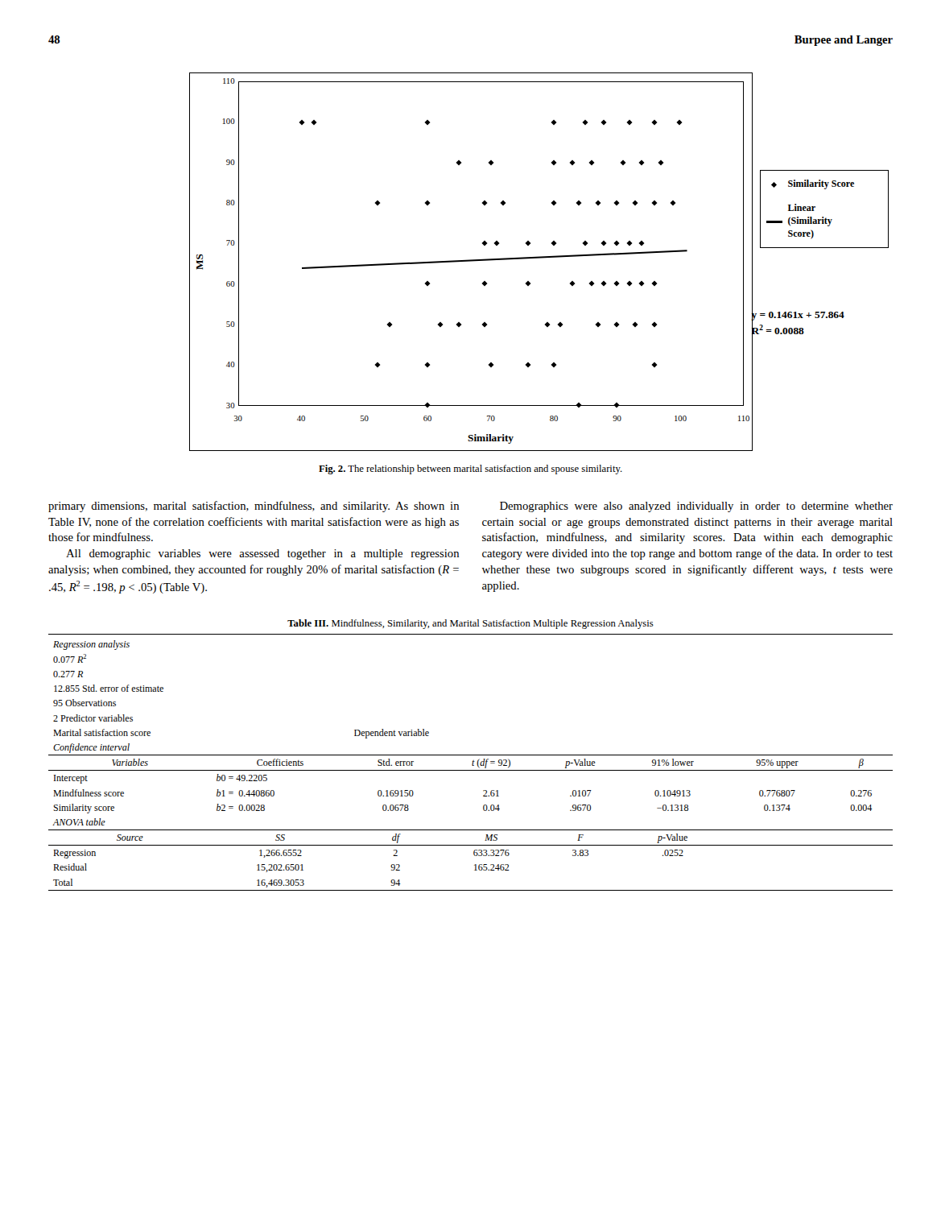48 Burpee and Langer
MS
110 100 90 80 70 60 50 40 30
30 40 50 60 70 80 90 100 110
Similarity
Similarity Score
Linear
(Similarity
Score)
y = 0.1461x + 57.864
R2 = 0.0088
Fig. 2. The relationship between marital satisfaction and spouse similarity.
primary dimensions, marital satisfaction, mindfulness, and similarity. As shown in Table IV, none of the correlation coefficients with marital satisfaction were as high as those for mindfulness.
All demographic variables were assessed together in a multiple regression analysis; when combined, they accounted for roughly 20% of marital satisfaction (R = .45, R2 = .198, p < .05) (Table V).
Demographics were also analyzed individually in order to determine whether certain social or age groups demonstrated distinct patterns in their average marital satisfaction, mindfulness, and similarity scores. Data within each demographic category were divided into the top range and bottom range of the data. In order to test whether these two subgroups scored in significantly different ways, t tests were applied.
Table III. Mindfulness, Similarity, and Marital Satisfaction Multiple Regression Analysis
| Regression analysis |
| 0.077 R 2 |
| 0.277 R |
| 12.855 Std. error of estimate |
| 95 Observations |
| 2 Predictor variables |
| Marital satisfaction score | Dependent variable |
| Confidence interval |
| Variables | Coefficients | Std. error | t ( df = 92) | p -Value | 91% lower | 95% upper | β |
| Intercept | b 0 = 49.2205 | | | | | | |
| Mindfulness score | b 1 = 0.440860 | 0.169150 | 2.61 | .0107 | 0.104913 | 0.776807 | 0.276 |
| Similarity score | b 2 = 0.0028 | 0.0678 | 0.04 | .9670 | −0.1318 | 0.1374 | 0.004 |
| ANOVA table |
| Source | SS | df | MS | F | p -Value | | |
| Regression | 1,266.6552 | 2 | 633.3276 | 3.83 | .0252 | | |
| Residual | 15,202.6501 | 92 | 165.2462 | | | | |
| Total | 16,469.3053 | 94 | | | | | |